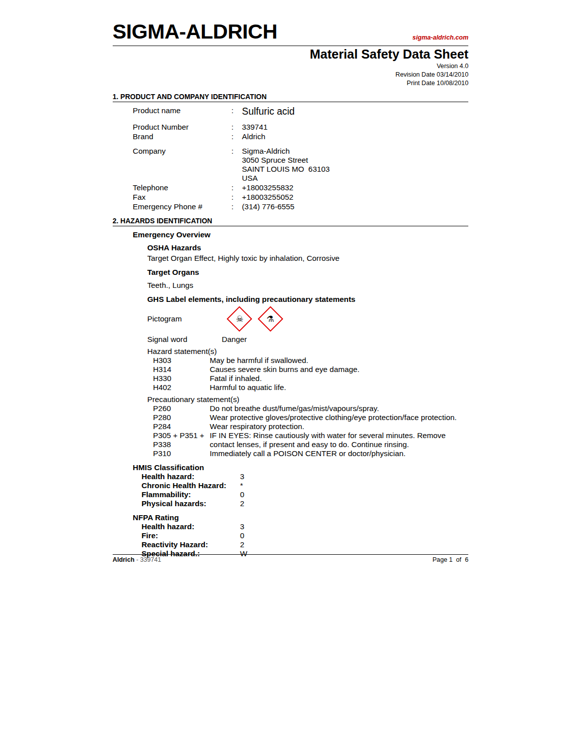SIGMA-ALDRICH
sigma-aldrich.com
Material Safety Data Sheet
Version 4.0
Revision Date 03/14/2010
Print Date 10/08/2010
1. PRODUCT AND COMPANY IDENTIFICATION
| Product name | : | Sulfuric acid |
| Product Number | : | 339741 |
| Brand | : | Aldrich |
| Company | : | Sigma-Aldrich 3050 Spruce Street SAINT LOUIS MO 63103 USA |
| Telephone | : | +18003255832 |
| Fax | : | +18003255052 |
| Emergency Phone # | : | (314) 776-6555 |
2. HAZARDS IDENTIFICATION
Emergency Overview
OSHA Hazards
Target Organ Effect, Highly toxic by inhalation, Corrosive
Target Organs
Teeth., Lungs
GHS Label elements, including precautionary statements
Pictogram
☠
⚗
Signal word
Danger
Hazard statement(s)
| H303 | May be harmful if swallowed. |
| H314 | Causes severe skin burns and eye damage. |
| H330 | Fatal if inhaled. |
| H402 | Harmful to aquatic life. |
Precautionary statement(s)
| P260 | Do not breathe dust/fume/gas/mist/vapours/spray. |
| P280 | Wear protective gloves/protective clothing/eye protection/face protection. |
| P284 | Wear respiratory protection. |
| P305 + P351 + P338 | IF IN EYES: Rinse cautiously with water for several minutes. Remove contact lenses, if present and easy to do. Continue rinsing. |
| P310 | Immediately call a POISON CENTER or doctor/physician. |
HMIS Classification
| Health hazard: | 3 |
| Chronic Health Hazard: | * |
| Flammability: | 0 |
| Physical hazards: | 2 |
NFPA Rating
| Health hazard: | 3 |
| Fire: | 0 |
| Reactivity Hazard: | 2 |
| Special hazard.: | W |
Aldrich - 339741
Page 1 of 6